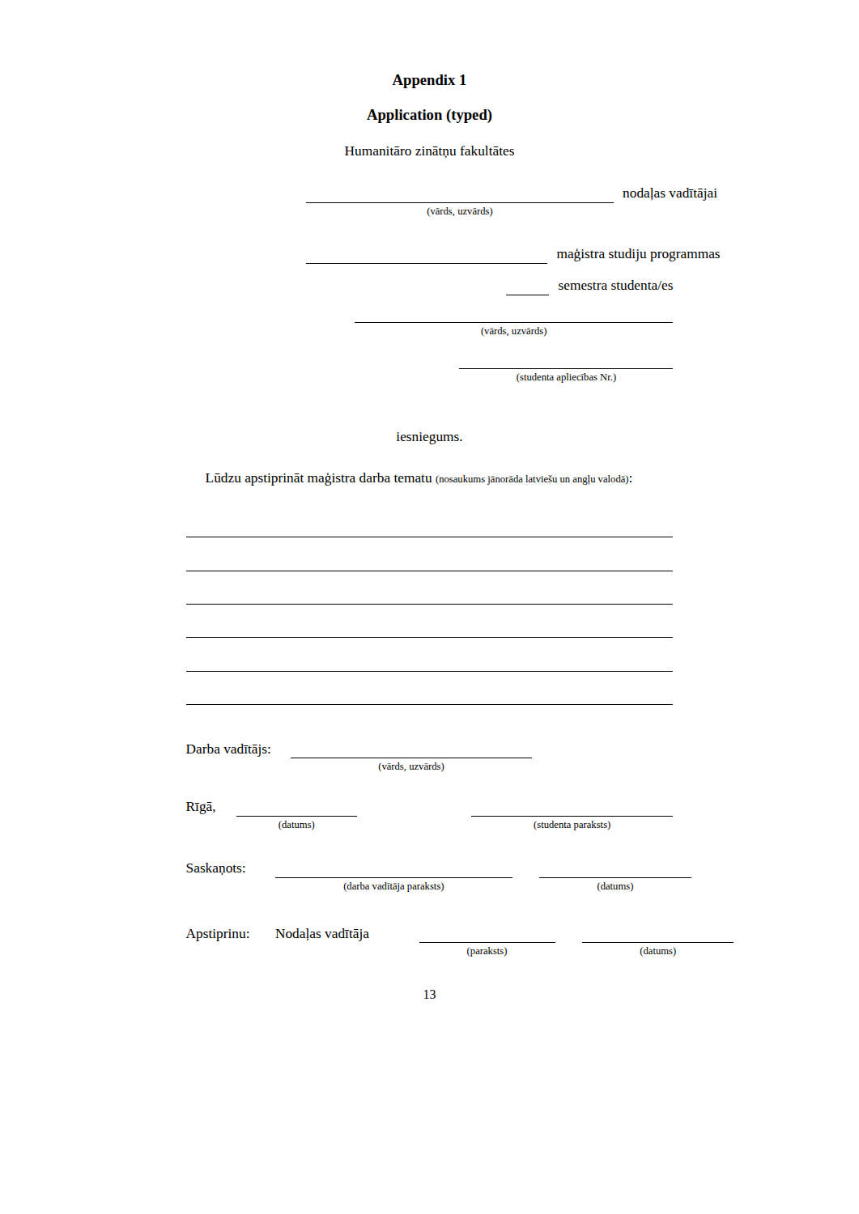Appendix 1
Application (typed)
Humanitāro zinātņu fakultātes
nodaļas vadītājai
(vārds, uzvārds)
maģistra studiju programmas
semestra studenta/es
(vārds, uzvārds)
(studenta apliecības Nr.)
iesniegums.
Lūdzu apstiprināt maģistra darba tematu (nosaukums jānorāda latviešu un angļu valodā):
Darba vadītājs:
(vārds, uzvārds)
Rīgā,
(datums)
(studenta paraksts)
Saskaņots:
(darba vadītāja paraksts)
(datums)
Apstiprinu:
Nodaļas vadītāja
(paraksts)
(datums)
13